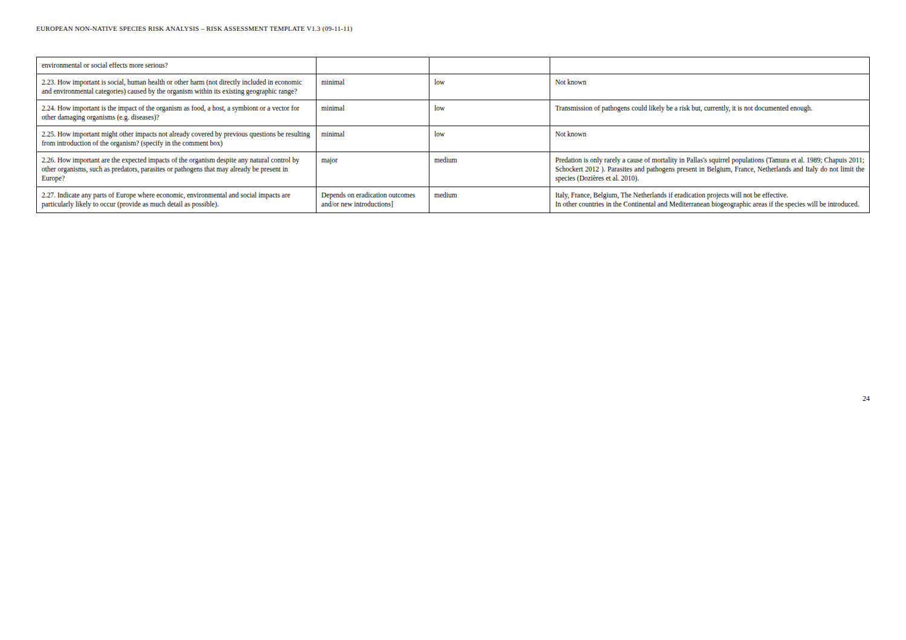EUROPEAN NON-NATIVE SPECIES RISK ANALYSIS – RISK ASSESSMENT TEMPLATE V1.3 (09-11-11)
| environmental or social effects more serious? | | | |
| 2.23. How important is social, human health or other harm (not directly included in economic and environmental categories) caused by the organism within its existing geographic range? | minimal | low | Not known |
| 2.24. How important is the impact of the organism as food, a host, a symbiont or a vector for other damaging organisms (e.g. diseases)? | minimal | low | Transmission of pathogens could likely be a risk but, currently, it is not documented enough. |
| 2.25. How important might other impacts not already covered by previous questions be resulting from introduction of the organism? (specify in the comment box) | minimal | low | Not known |
| 2.26. How important are the expected impacts of the organism despite any natural control by other organisms, such as predators, parasites or pathogens that may already be present in Europe? | major | medium | Predation is only rarely a cause of mortality in Pallas's squirrel populations (Tamura et al. 1989; Chapuis 2011; Schockert 2012 ). Parasites and pathogens present in Belgium, France, Netherlands and Italy do not limit the species (Dozières et al. 2010). |
| 2.27. Indicate any parts of Europe where economic, environmental and social impacts are particularly likely to occur (provide as much detail as possible). | Depends on eradication outcomes and/or new introductions] | medium | Italy, France, Belgium, The Netherlands if eradication projects will not be effective. In other countries in the Continental and Mediterranean biogeographic areas if the species will be introduced. |
24